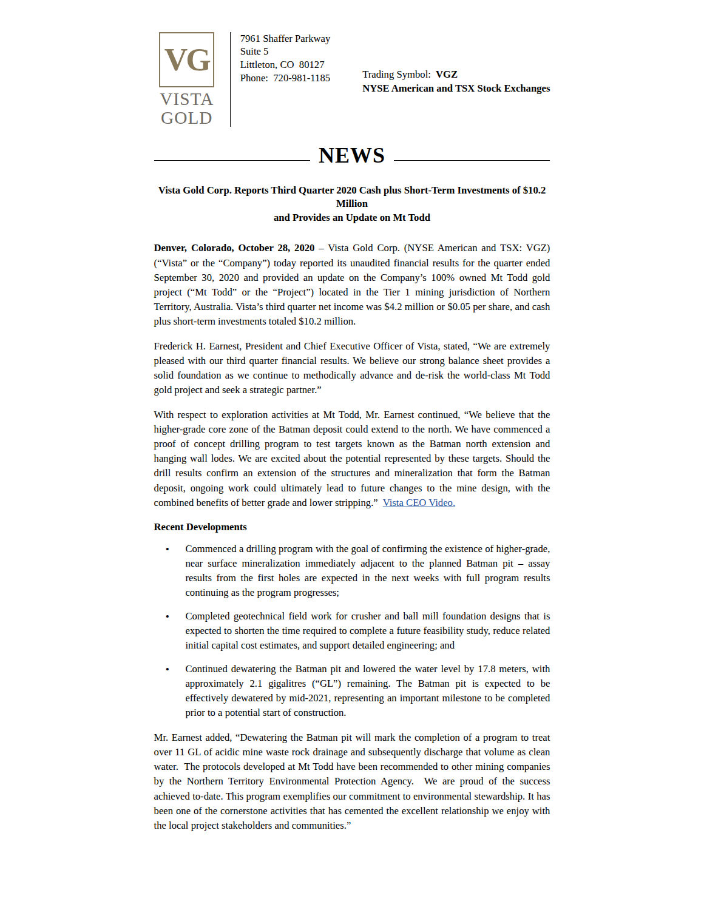VG
VISTA GOLD
7961 Shaffer Parkway
Suite 5
Littleton, CO 80127
Phone: 720-981-1185
Trading Symbol: VGZ
NYSE American and TSX Stock Exchanges
NEWS
Vista Gold Corp. Reports Third Quarter 2020 Cash plus Short-Term Investments of $10.2 Million
and Provides an Update on Mt Todd
Denver, Colorado, October 28, 2020 – Vista Gold Corp. (NYSE American and TSX: VGZ) (“Vista” or the “Company”) today reported its unaudited financial results for the quarter ended September 30, 2020 and provided an update on the Company’s 100% owned Mt Todd gold project (“Mt Todd” or the “Project”) located in the Tier 1 mining jurisdiction of Northern Territory, Australia. Vista’s third quarter net income was $4.2 million or $0.05 per share, and cash plus short-term investments totaled $10.2 million.
Frederick H. Earnest, President and Chief Executive Officer of Vista, stated, “We are extremely pleased with our third quarter financial results. We believe our strong balance sheet provides a solid foundation as we continue to methodically advance and de-risk the world-class Mt Todd gold project and seek a strategic partner.”
With respect to exploration activities at Mt Todd, Mr. Earnest continued, “We believe that the higher-grade core zone of the Batman deposit could extend to the north. We have commenced a proof of concept drilling program to test targets known as the Batman north extension and hanging wall lodes. We are excited about the potential represented by these targets. Should the drill results confirm an extension of the structures and mineralization that form the Batman deposit, ongoing work could ultimately lead to future changes to the mine design, with the combined benefits of better grade and lower stripping.” Vista CEO Video.
Recent Developments
Commenced a drilling program with the goal of confirming the existence of higher-grade, near surface mineralization immediately adjacent to the planned Batman pit – assay results from the first holes are expected in the next weeks with full program results continuing as the program progresses;
Completed geotechnical field work for crusher and ball mill foundation designs that is expected to shorten the time required to complete a future feasibility study, reduce related initial capital cost estimates, and support detailed engineering; and
Continued dewatering the Batman pit and lowered the water level by 17.8 meters, with approximately 2.1 gigalitres (“GL”) remaining. The Batman pit is expected to be effectively dewatered by mid-2021, representing an important milestone to be completed prior to a potential start of construction.
Mr. Earnest added, “Dewatering the Batman pit will mark the completion of a program to treat over 11 GL of acidic mine waste rock drainage and subsequently discharge that volume as clean water. The protocols developed at Mt Todd have been recommended to other mining companies by the Northern Territory Environmental Protection Agency. We are proud of the success achieved to-date. This program exemplifies our commitment to environmental stewardship. It has been one of the cornerstone activities that has cemented the excellent relationship we enjoy with the local project stakeholders and communities.”